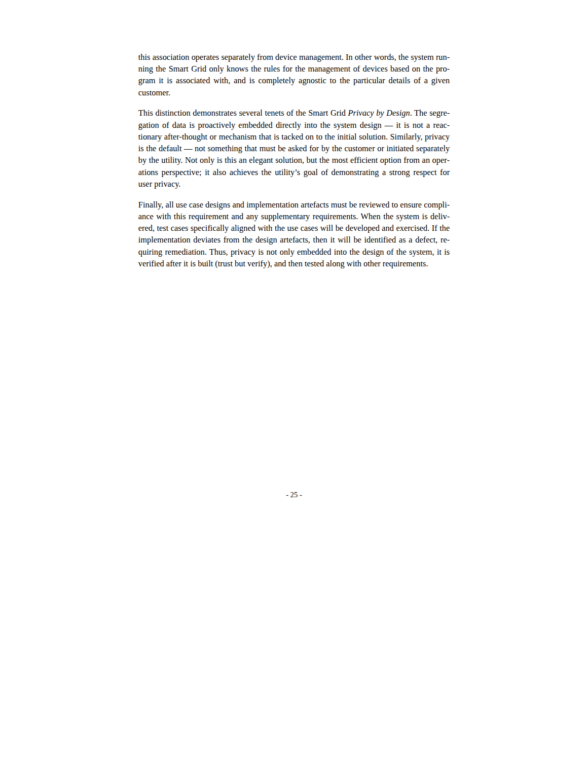this association operates separately from device management. In other words, the system running the Smart Grid only knows the rules for the management of devices based on the program it is associated with, and is completely agnostic to the particular details of a given customer.
This distinction demonstrates several tenets of the Smart Grid Privacy by Design. The segregation of data is proactively embedded directly into the system design — it is not a reactionary after-thought or mechanism that is tacked on to the initial solution. Similarly, privacy is the default — not something that must be asked for by the customer or initiated separately by the utility. Not only is this an elegant solution, but the most efficient option from an operations perspective; it also achieves the utility’s goal of demonstrating a strong respect for user privacy.
Finally, all use case designs and implementation artefacts must be reviewed to ensure compliance with this requirement and any supplementary requirements. When the system is delivered, test cases specifically aligned with the use cases will be developed and exercised. If the implementation deviates from the design artefacts, then it will be identified as a defect, requiring remediation. Thus, privacy is not only embedded into the design of the system, it is verified after it is built (trust but verify), and then tested along with other requirements.
- 25 -